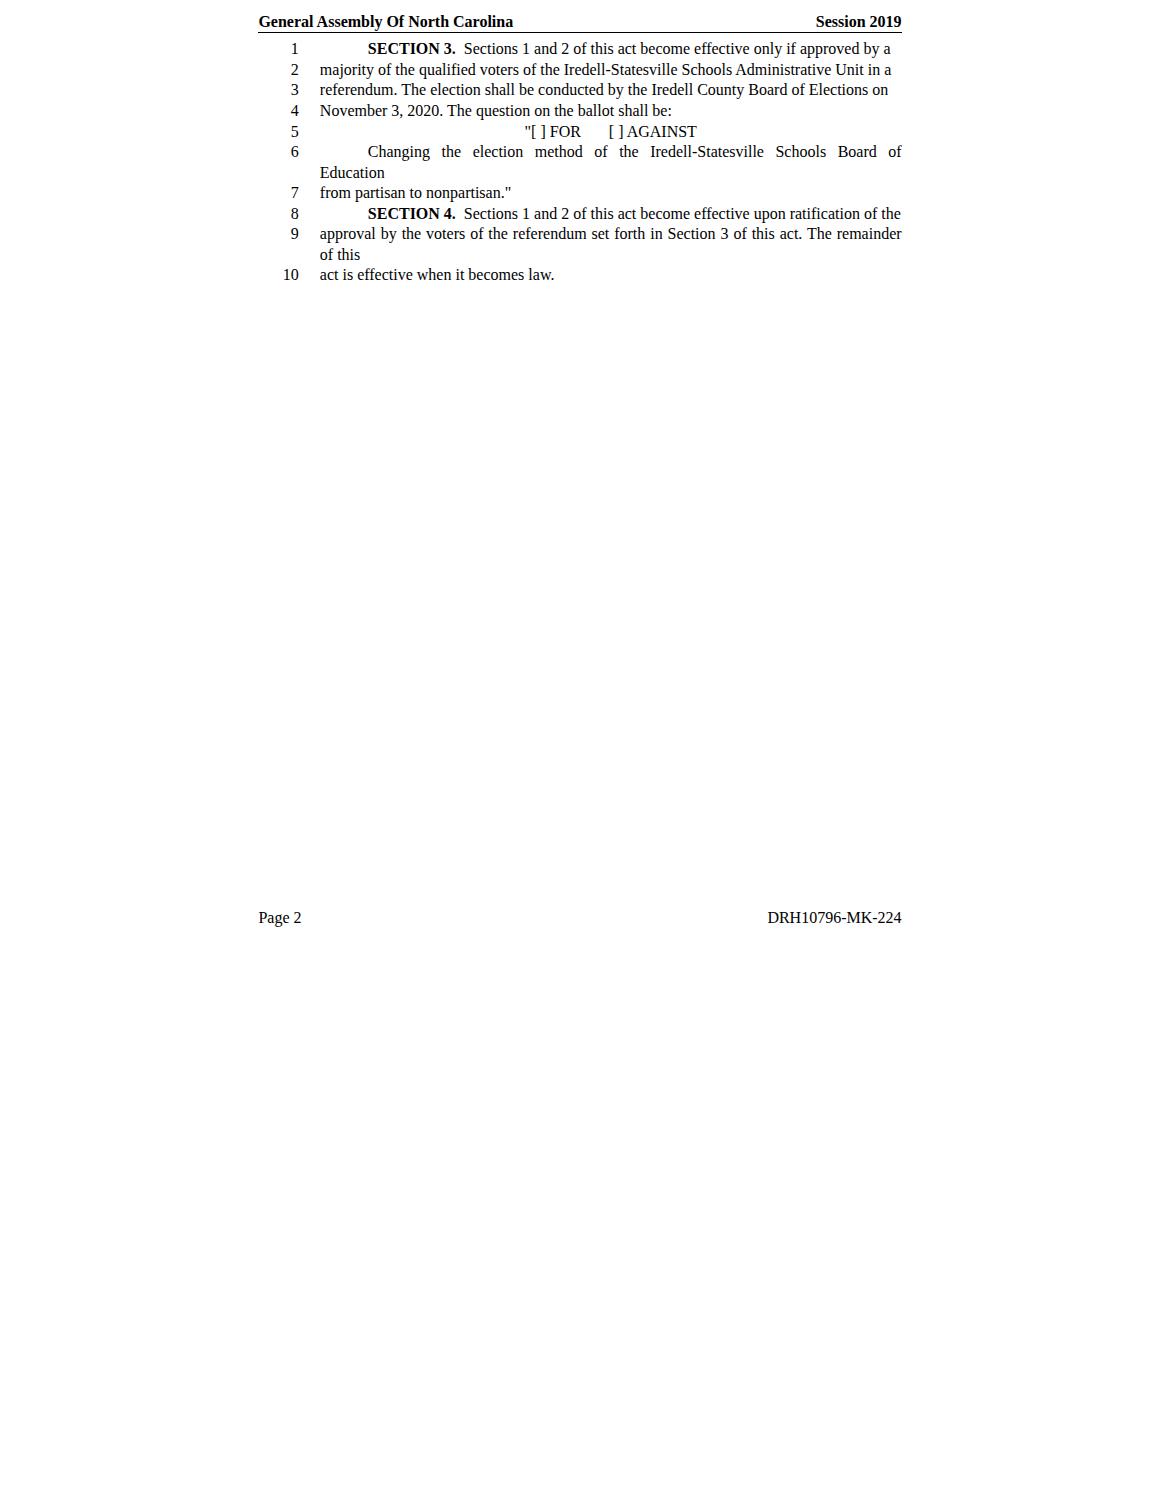General Assembly Of North Carolina
Session 2019
1
SECTION 3. Sections 1 and 2 of this act become effective only if approved by a
2
majority of the qualified voters of the Iredell-Statesville Schools Administrative Unit in a
3
referendum. The election shall be conducted by the Iredell County Board of Elections on
4
November 3, 2020. The question on the ballot shall be:
5
"[ ] FOR [ ] AGAINST
6
Changing the election method of the Iredell-Statesville Schools Board of Education
7
from partisan to nonpartisan."
8
SECTION 4. Sections 1 and 2 of this act become effective upon ratification of the
9
approval by the voters of the referendum set forth in Section 3 of this act. The remainder of this
10
act is effective when it becomes law.
Page 2
DRH10796-MK-224